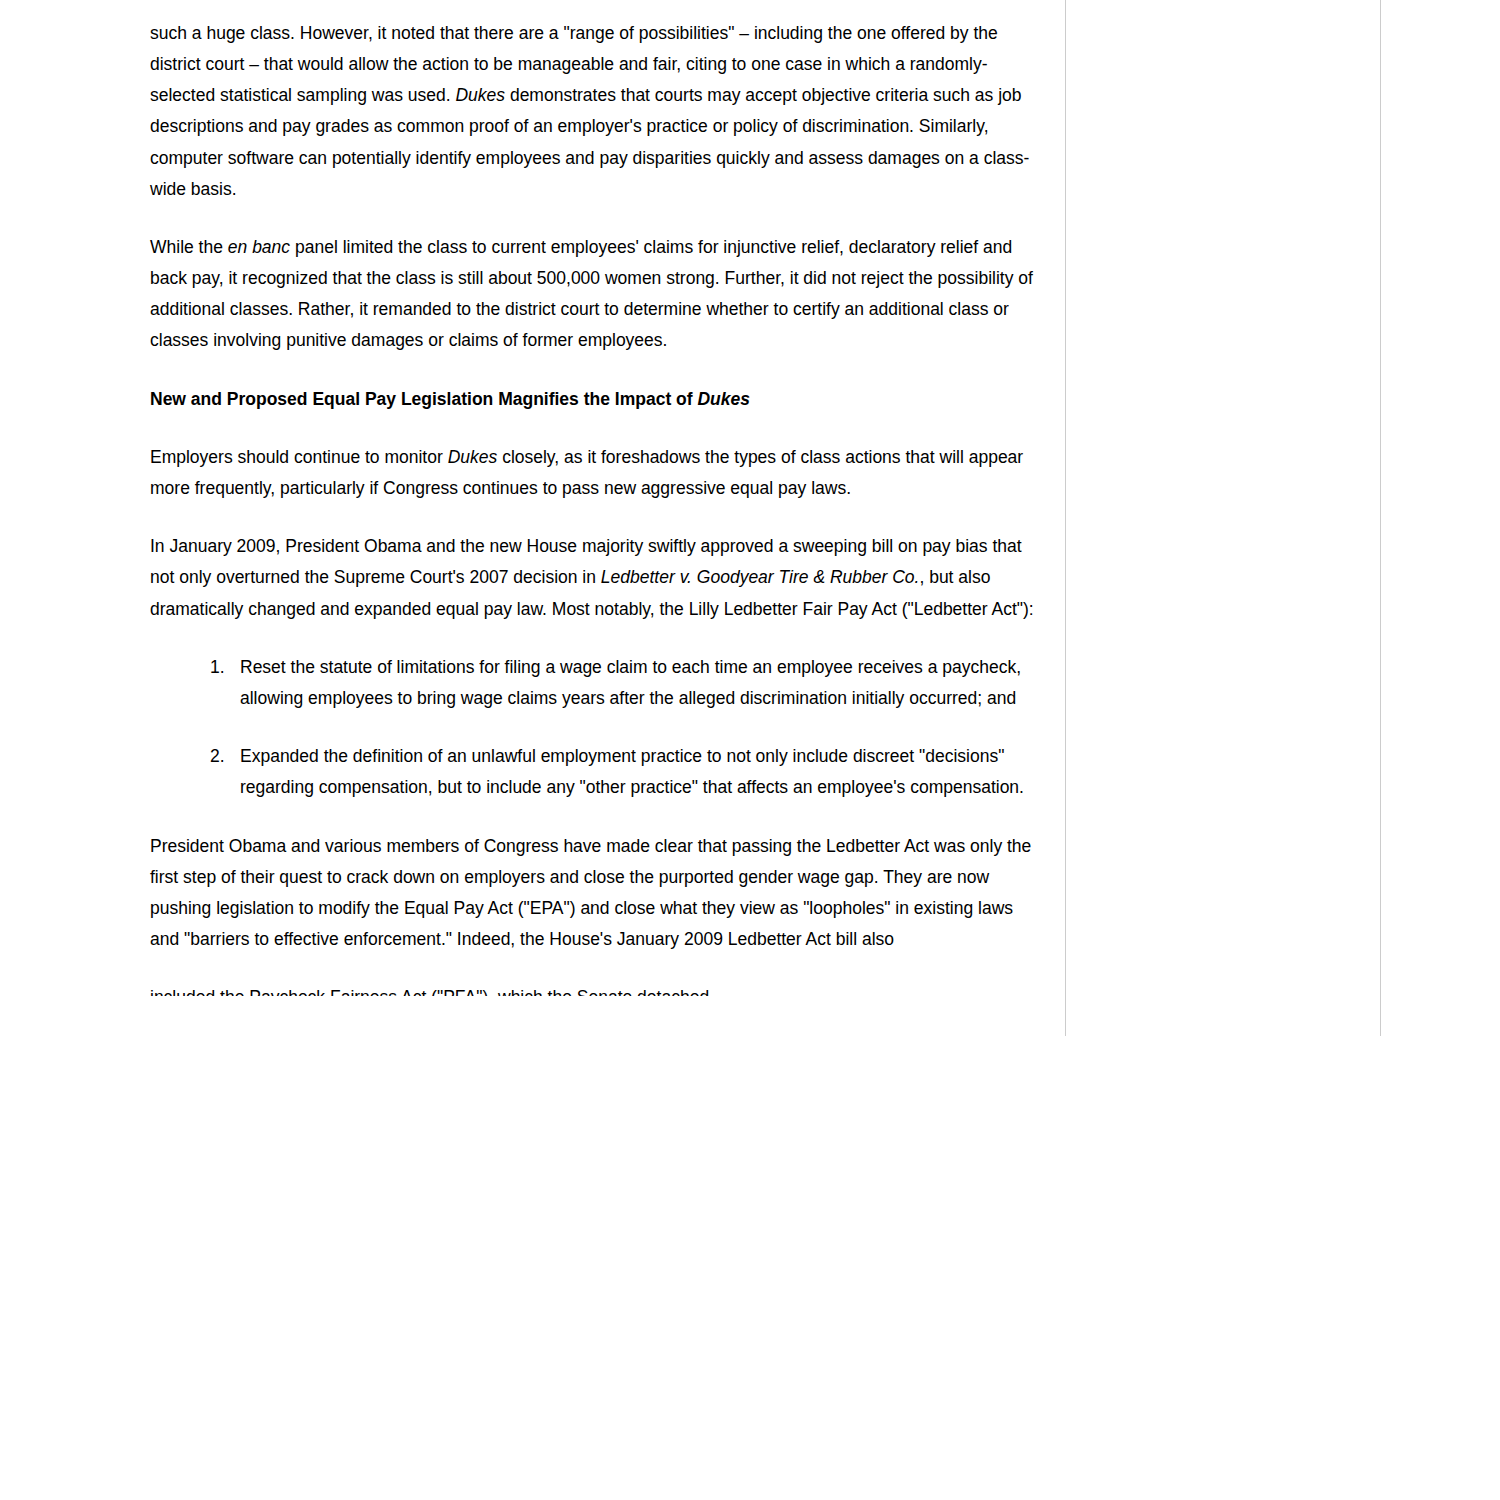such a huge class. However, it noted that there are a "range of possibilities" – including the one offered by the district court – that would allow the action to be manageable and fair, citing to one case in which a randomly-selected statistical sampling was used. Dukes demonstrates that courts may accept objective criteria such as job descriptions and pay grades as common proof of an employer's practice or policy of discrimination. Similarly, computer software can potentially identify employees and pay disparities quickly and assess damages on a class-wide basis.
While the en banc panel limited the class to current employees' claims for injunctive relief, declaratory relief and back pay, it recognized that the class is still about 500,000 women strong. Further, it did not reject the possibility of additional classes. Rather, it remanded to the district court to determine whether to certify an additional class or classes involving punitive damages or claims of former employees.
New and Proposed Equal Pay Legislation Magnifies the Impact of Dukes
Employers should continue to monitor Dukes closely, as it foreshadows the types of class actions that will appear more frequently, particularly if Congress continues to pass new aggressive equal pay laws.
In January 2009, President Obama and the new House majority swiftly approved a sweeping bill on pay bias that not only overturned the Supreme Court's 2007 decision in Ledbetter v. Goodyear Tire & Rubber Co., but also dramatically changed and expanded equal pay law. Most notably, the Lilly Ledbetter Fair Pay Act ("Ledbetter Act"):
1. Reset the statute of limitations for filing a wage claim to each time an employee receives a paycheck, allowing employees to bring wage claims years after the alleged discrimination initially occurred; and
2. Expanded the definition of an unlawful employment practice to not only include discreet "decisions" regarding compensation, but to include any "other practice" that affects an employee's compensation.
President Obama and various members of Congress have made clear that passing the Ledbetter Act was only the first step of their quest to crack down on employers and close the purported gender wage gap. They are now pushing legislation to modify the Equal Pay Act ("EPA") and close what they view as "loopholes" in existing laws and "barriers to effective enforcement." Indeed, the House's January 2009 Ledbetter Act bill also
included the Paycheck Fairness Act ("PFA"), which the Senate detached